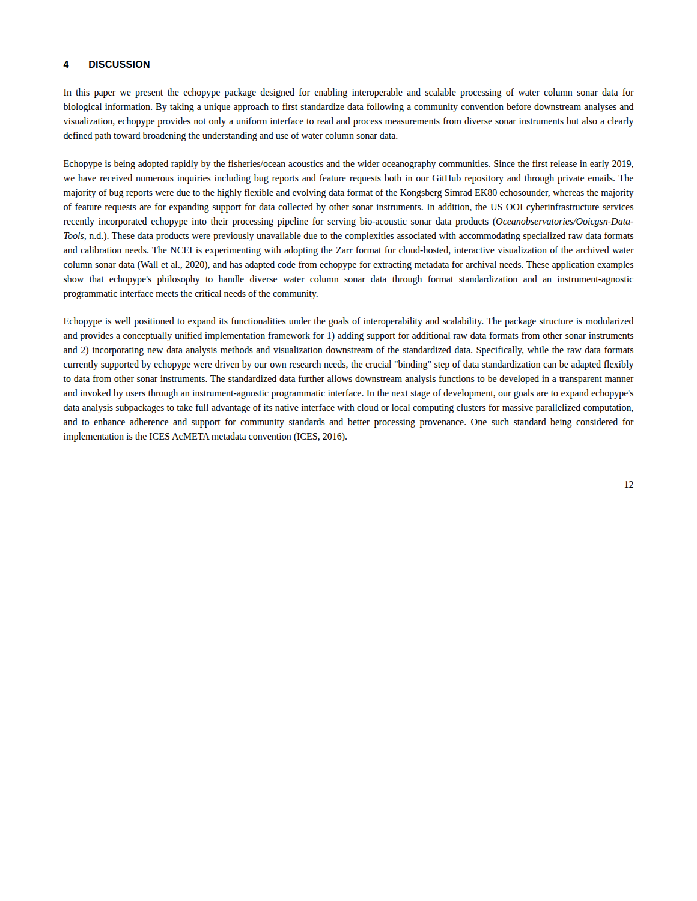4 DISCUSSION
In this paper we present the echopype package designed for enabling interoperable and scalable processing of water column sonar data for biological information. By taking a unique approach to first standardize data following a community convention before downstream analyses and visualization, echopype provides not only a uniform interface to read and process measurements from diverse sonar instruments but also a clearly defined path toward broadening the understanding and use of water column sonar data.
Echopype is being adopted rapidly by the fisheries/ocean acoustics and the wider oceanography communities. Since the first release in early 2019, we have received numerous inquiries including bug reports and feature requests both in our GitHub repository and through private emails. The majority of bug reports were due to the highly flexible and evolving data format of the Kongsberg Simrad EK80 echosounder, whereas the majority of feature requests are for expanding support for data collected by other sonar instruments. In addition, the US OOI cyberinfrastructure services recently incorporated echopype into their processing pipeline for serving bio-acoustic sonar data products (Oceanobservatories/Ooicgsn-Data-Tools, n.d.). These data products were previously unavailable due to the complexities associated with accommodating specialized raw data formats and calibration needs. The NCEI is experimenting with adopting the Zarr format for cloud-hosted, interactive visualization of the archived water column sonar data (Wall et al., 2020), and has adapted code from echopype for extracting metadata for archival needs. These application examples show that echopype's philosophy to handle diverse water column sonar data through format standardization and an instrument-agnostic programmatic interface meets the critical needs of the community.
Echopype is well positioned to expand its functionalities under the goals of interoperability and scalability. The package structure is modularized and provides a conceptually unified implementation framework for 1) adding support for additional raw data formats from other sonar instruments and 2) incorporating new data analysis methods and visualization downstream of the standardized data. Specifically, while the raw data formats currently supported by echopype were driven by our own research needs, the crucial "binding" step of data standardization can be adapted flexibly to data from other sonar instruments. The standardized data further allows downstream analysis functions to be developed in a transparent manner and invoked by users through an instrument-agnostic programmatic interface. In the next stage of development, our goals are to expand echopype's data analysis subpackages to take full advantage of its native interface with cloud or local computing clusters for massive parallelized computation, and to enhance adherence and support for community standards and better processing provenance. One such standard being considered for implementation is the ICES AcMETA metadata convention (ICES, 2016).
12